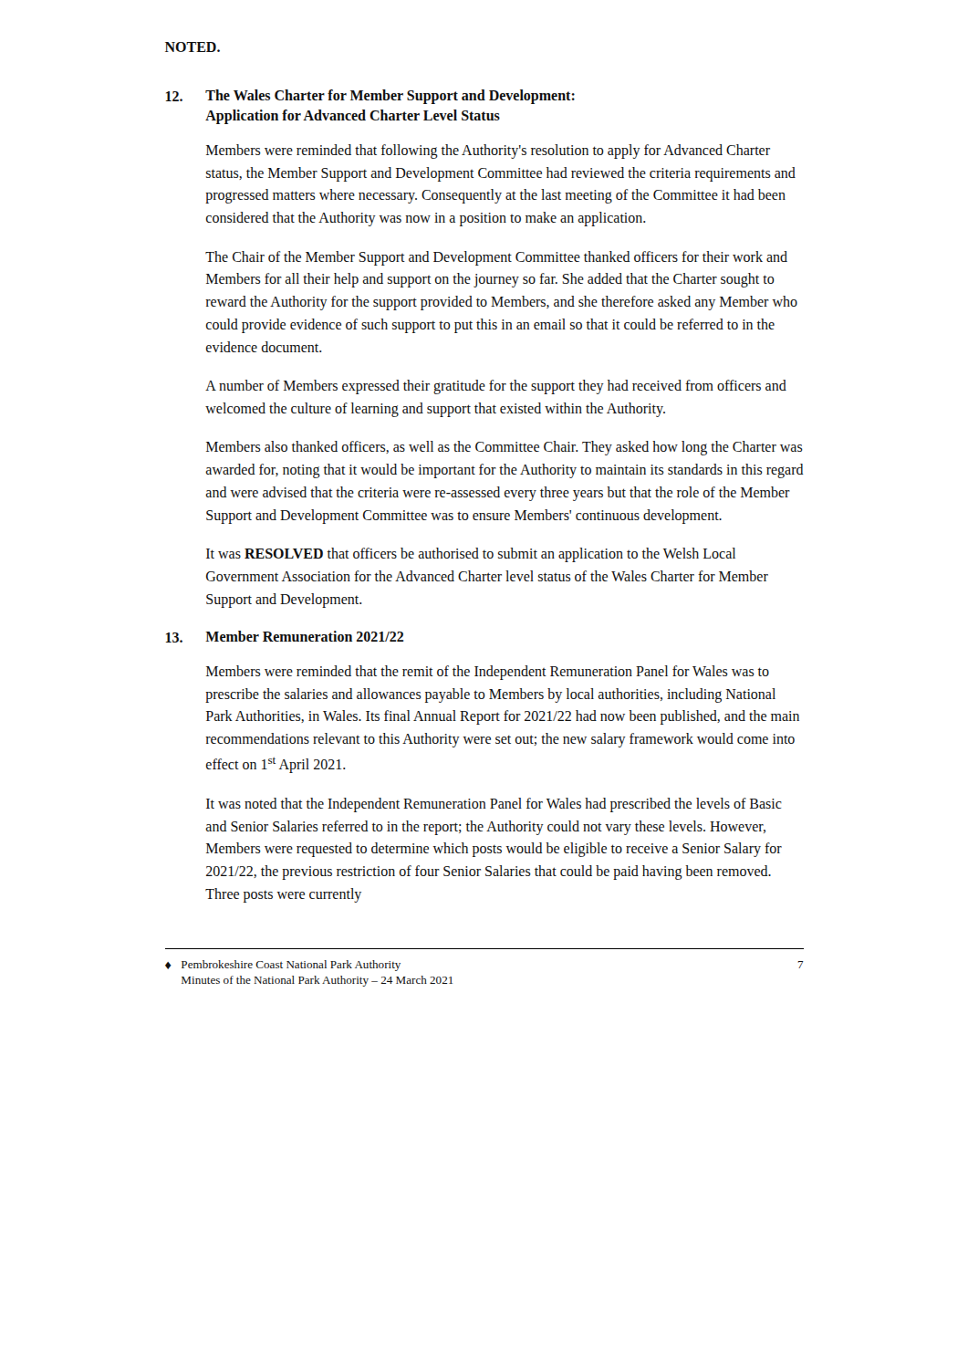NOTED.
12.
The Wales Charter for Member Support and Development:
Application for Advanced Charter Level Status
Members were reminded that following the Authority's resolution to apply for Advanced Charter status, the Member Support and Development Committee had reviewed the criteria requirements and progressed matters where necessary. Consequently at the last meeting of the Committee it had been considered that the Authority was now in a position to make an application.
The Chair of the Member Support and Development Committee thanked officers for their work and Members for all their help and support on the journey so far. She added that the Charter sought to reward the Authority for the support provided to Members, and she therefore asked any Member who could provide evidence of such support to put this in an email so that it could be referred to in the evidence document.
A number of Members expressed their gratitude for the support they had received from officers and welcomed the culture of learning and support that existed within the Authority.
Members also thanked officers, as well as the Committee Chair. They asked how long the Charter was awarded for, noting that it would be important for the Authority to maintain its standards in this regard and were advised that the criteria were re-assessed every three years but that the role of the Member Support and Development Committee was to ensure Members' continuous development.
It was RESOLVED that officers be authorised to submit an application to the Welsh Local Government Association for the Advanced Charter level status of the Wales Charter for Member Support and Development.
13.
Member Remuneration 2021/22
Members were reminded that the remit of the Independent Remuneration Panel for Wales was to prescribe the salaries and allowances payable to Members by local authorities, including National Park Authorities, in Wales. Its final Annual Report for 2021/22 had now been published, and the main recommendations relevant to this Authority were set out; the new salary framework would come into effect on 1st April 2021.
It was noted that the Independent Remuneration Panel for Wales had prescribed the levels of Basic and Senior Salaries referred to in the report; the Authority could not vary these levels. However, Members were requested to determine which posts would be eligible to receive a Senior Salary for 2021/22, the previous restriction of four Senior Salaries that could be paid having been removed. Three posts were currently
♦
Pembrokeshire Coast National Park Authority
Minutes of the National Park Authority – 24 March 2021
7